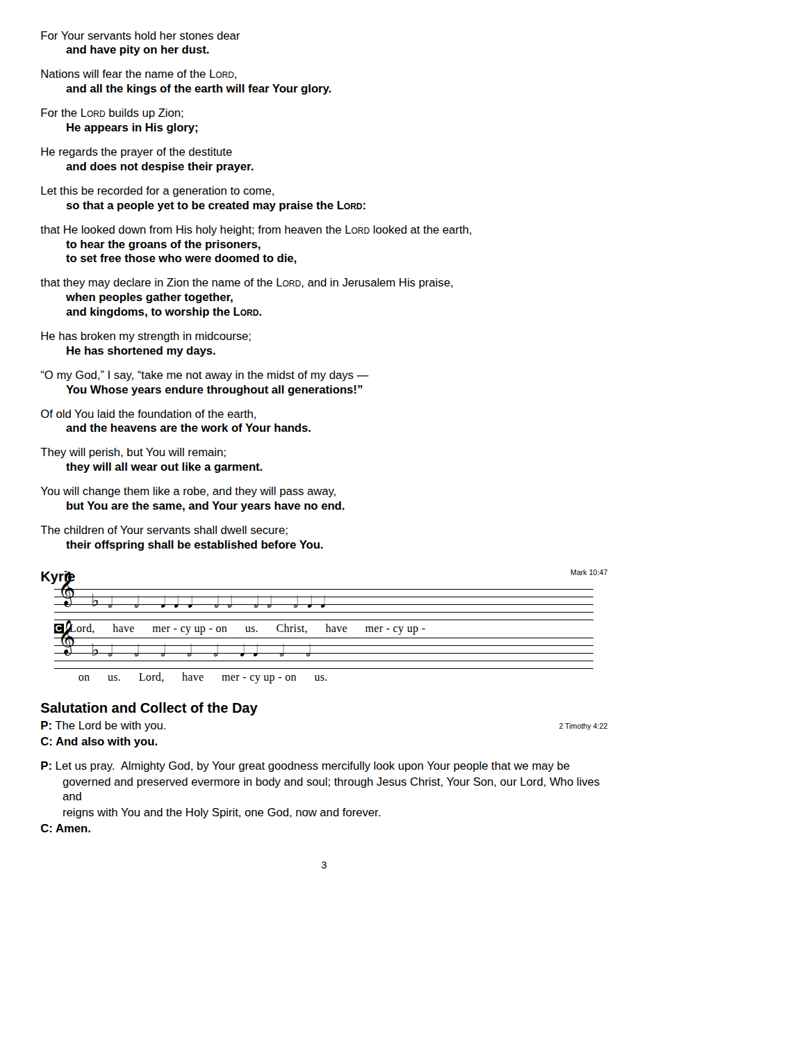For Your servants hold her stones dear
and have pity on her dust.
Nations will fear the name of the Lord,
and all the kings of the earth will fear Your glory.
For the Lord builds up Zion;
He appears in His glory;
He regards the prayer of the destitute
and does not despise their prayer.
Let this be recorded for a generation to come,
so that a people yet to be created may praise the Lord:
that He looked down from His holy height; from heaven the Lord looked at the earth,
to hear the groans of the prisoners,
to set free those who were doomed to die,
that they may declare in Zion the name of the Lord, and in Jerusalem His praise,
when peoples gather together,
and kingdoms, to worship the Lord.
He has broken my strength in midcourse;
He has shortened my days.
“O my God,” I say, “take me not away in the midst of my days —
You Whose years endure throughout all generations!”
Of old You laid the foundation of the earth,
and the heavens are the work of Your hands.
They will perish, but You will remain;
they will all wear out like a garment.
You will change them like a robe, and they will pass away,
but You are the same, and Your years have no end.
The children of Your servants shall dwell secure;
their offspring shall be established before You.
Kyrie Mark 10:47
𝄞 ♭ 𝅗𝅥 𝅗𝅥 𝅘𝅥𝅘𝅥𝅘𝅥 𝅗𝅥𝅗𝅥 𝅗𝅥𝅗𝅥 𝅗𝅥𝅘𝅥𝅘𝅥
CLord, have mer - cy up - on us. Christ, have mer - cy up -
𝄞 ♭ 𝅗𝅥 𝅗𝅥 𝅗𝅥 𝅗𝅥 𝅗𝅥 𝅘𝅥𝅘𝅥 𝅗𝅥 𝅗𝅥
on us. Lord, have mer - cy up - on us.
Salutation and Collect of the Day
P: The Lord be with you. 2 Timothy 4:22
C: And also with you.
P: Let us pray. Almighty God, by Your great goodness mercifully look upon Your people that we may be
governed and preserved evermore in body and soul; through Jesus Christ, Your Son, our Lord, Who lives and
reigns with You and the Holy Spirit, one God, now and forever.
C: Amen.
3